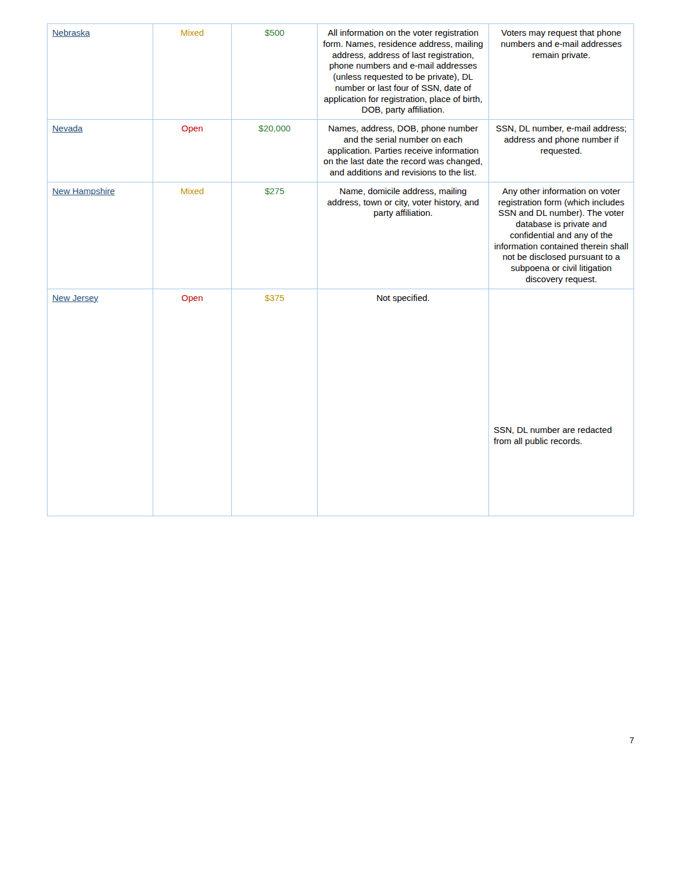| Nebraska | Mixed | $500 | All information on the voter registration form. Names, residence address, mailing address, address of last registration, phone numbers and e-mail addresses (unless requested to be private), DL number or last four of SSN, date of application for registration, place of birth, DOB, party affiliation. | Voters may request that phone numbers and e-mail addresses remain private. |
| Nevada | Open | $20,000 | Names, address, DOB, phone number and the serial number on each application. Parties receive information on the last date the record was changed, and additions and revisions to the list. | SSN, DL number, e-mail address; address and phone number if requested. |
| New Hampshire | Mixed | $275 | Name, domicile address, mailing address, town or city, voter history, and party affiliation. | Any other information on voter registration form (which includes SSN and DL number). The voter database is private and confidential and any of the information contained therein shall not be disclosed pursuant to a subpoena or civil litigation discovery request. |
| New Jersey | Open | $375 | Not specified. | SSN, DL number are redacted from all public records. |
7